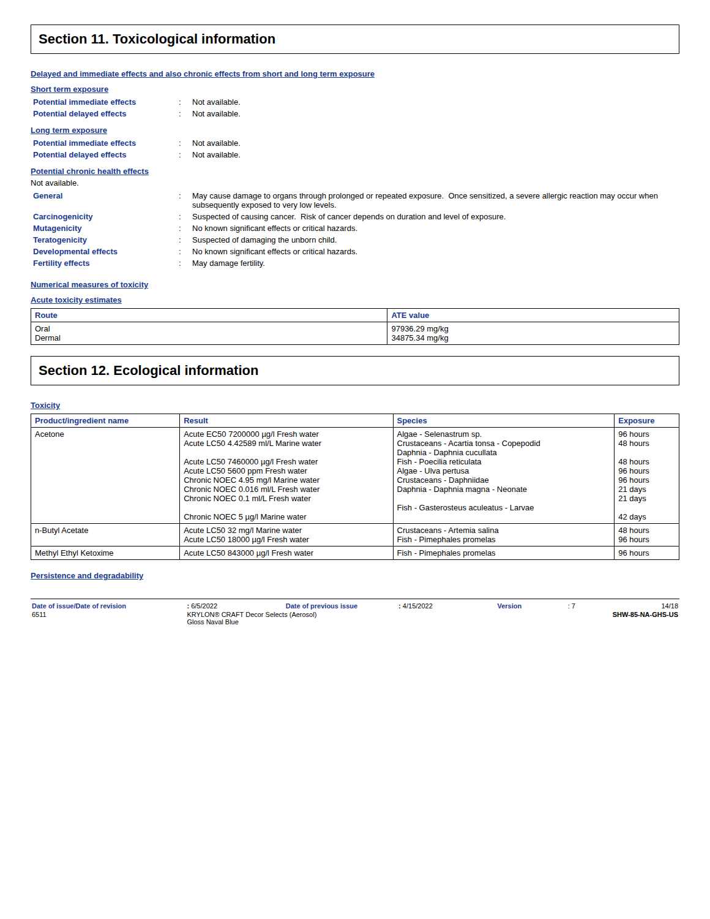Section 11. Toxicological information
Delayed and immediate effects and also chronic effects from short and long term exposure
Short term exposure
| Potential immediate effects | : | Not available. |
| Potential delayed effects | : | Not available. |
Long term exposure
| Potential immediate effects | : | Not available. |
| Potential delayed effects | : | Not available. |
Potential chronic health effects
Not available.
| General | : | May cause damage to organs through prolonged or repeated exposure. Once sensitized, a severe allergic reaction may occur when subsequently exposed to very low levels. |
| Carcinogenicity | : | Suspected of causing cancer. Risk of cancer depends on duration and level of exposure. |
| Mutagenicity | : | No known significant effects or critical hazards. |
| Teratogenicity | : | Suspected of damaging the unborn child. |
| Developmental effects | : | No known significant effects or critical hazards. |
| Fertility effects | : | May damage fertility. |
Numerical measures of toxicity
Acute toxicity estimates
| Route | ATE value |
| --- | --- |
| Oral Dermal | 97936.29 mg/kg 34875.34 mg/kg |
Section 12. Ecological information
Toxicity
| Product/ingredient name | Result | Species | Exposure |
| --- | --- | --- | --- |
| Acetone | Acute EC50 7200000 µg/l Fresh water Acute LC50 4.42589 ml/L Marine water Acute LC50 7460000 µg/l Fresh water Acute LC50 5600 ppm Fresh water Chronic NOEC 4.95 mg/l Marine water Chronic NOEC 0.016 ml/L Fresh water Chronic NOEC 0.1 ml/L Fresh water Chronic NOEC 5 µg/l Marine water | Algae - Selenastrum sp. Crustaceans - Acartia tonsa - Copepodid Daphnia - Daphnia cucullata Fish - Poecilia reticulata Algae - Ulva pertusa Crustaceans - Daphniidae Daphnia - Daphnia magna - Neonate Fish - Gasterosteus aculeatus - Larvae | 96 hours 48 hours 48 hours 96 hours 96 hours 21 days 21 days 42 days |
| n-Butyl Acetate | Acute LC50 32 mg/l Marine water Acute LC50 18000 µg/l Fresh water | Crustaceans - Artemia salina Fish - Pimephales promelas | 48 hours 96 hours |
| Methyl Ethyl Ketoxime | Acute LC50 843000 µg/l Fresh water | Fish - Pimephales promelas | 96 hours |
Persistence and degradability
| Date of issue/Date of revision | : 6/5/2022 | Date of previous issue | : 4/15/2022 | Version | : 7 | 14/18 |
| 6511 | KRYLON® CRAFT Decor Selects (Aerosol) Gloss Naval Blue | SHW-85-NA-GHS-US |